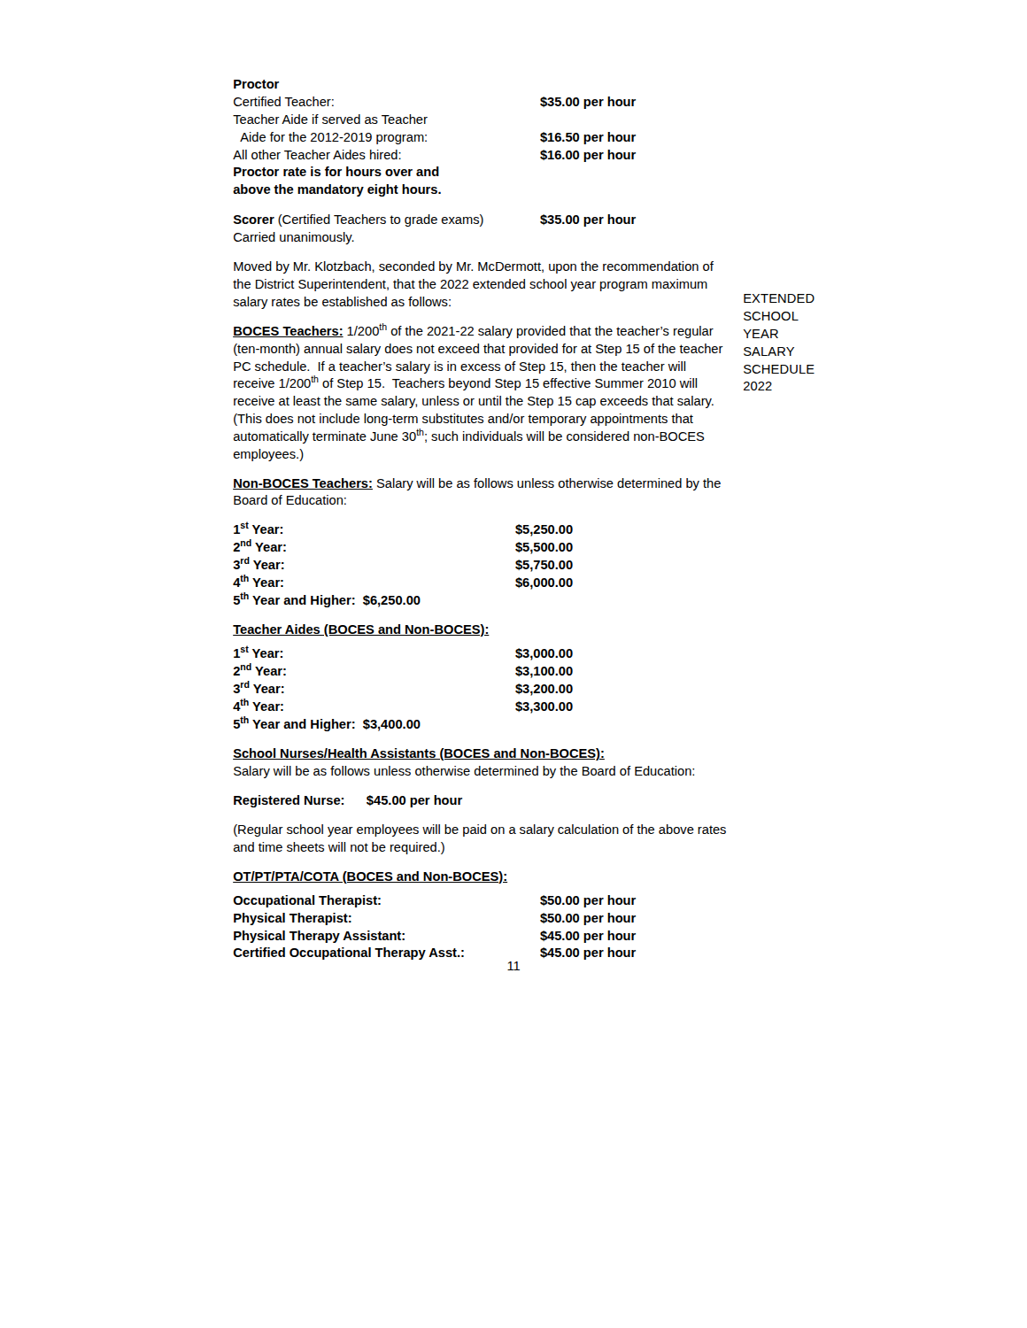Proctor
| Certified Teacher: | $35.00 per hour |
| Teacher Aide if served as Teacher | |
| Aide for the 2012-2019 program: | $16.50 per hour |
| All other Teacher Aides hired: | $16.00 per hour |
| Proctor rate is for hours over and | |
| above the mandatory eight hours. | |
| Scorer (Certified Teachers to grade exams) | $35.00 per hour |
| Carried unanimously. | |
Moved by Mr. Klotzbach, seconded by Mr. McDermott, upon the recommendation of the District Superintendent, that the 2022 extended school year program maximum salary rates be established as follows:
BOCES Teachers: 1/200th of the 2021-22 salary provided that the teacher’s regular (ten-month) annual salary does not exceed that provided for at Step 15 of the teacher PC schedule. If a teacher’s salary is in excess of Step 15, then the teacher will receive 1/200th of Step 15. Teachers beyond Step 15 effective Summer 2010 will receive at least the same salary, unless or until the Step 15 cap exceeds that salary. (This does not include long-term substitutes and/or temporary appointments that automatically terminate June 30th; such individuals will be considered non-BOCES employees.)
Non-BOCES Teachers: Salary will be as follows unless otherwise determined by the Board of Education:
| 1 st Year: | $5,250.00 |
| 2 nd Year: | $5,500.00 |
| 3 rd Year: | $5,750.00 |
| 4 th Year: | $6,000.00 |
| 5 th Year and Higher: $6,250.00 |
Teacher Aides (BOCES and Non-BOCES):
| 1 st Year: | $3,000.00 |
| 2 nd Year: | $3,100.00 |
| 3 rd Year: | $3,200.00 |
| 4 th Year: | $3,300.00 |
| 5 th Year and Higher: $3,400.00 |
School Nurses/Health Assistants (BOCES and Non-BOCES):
Salary will be as follows unless otherwise determined by the Board of Education:
Registered Nurse: $45.00 per hour
(Regular school year employees will be paid on a salary calculation of the above rates and time sheets will not be required.)
OT/PT/PTA/COTA (BOCES and Non-BOCES):
| Occupational Therapist: | $50.00 per hour |
| Physical Therapist: | $50.00 per hour |
| Physical Therapy Assistant: | $45.00 per hour |
| Certified Occupational Therapy Asst.: | $45.00 per hour |
EXTENDED
SCHOOL
YEAR
SALARY
SCHEDULE
2022
11